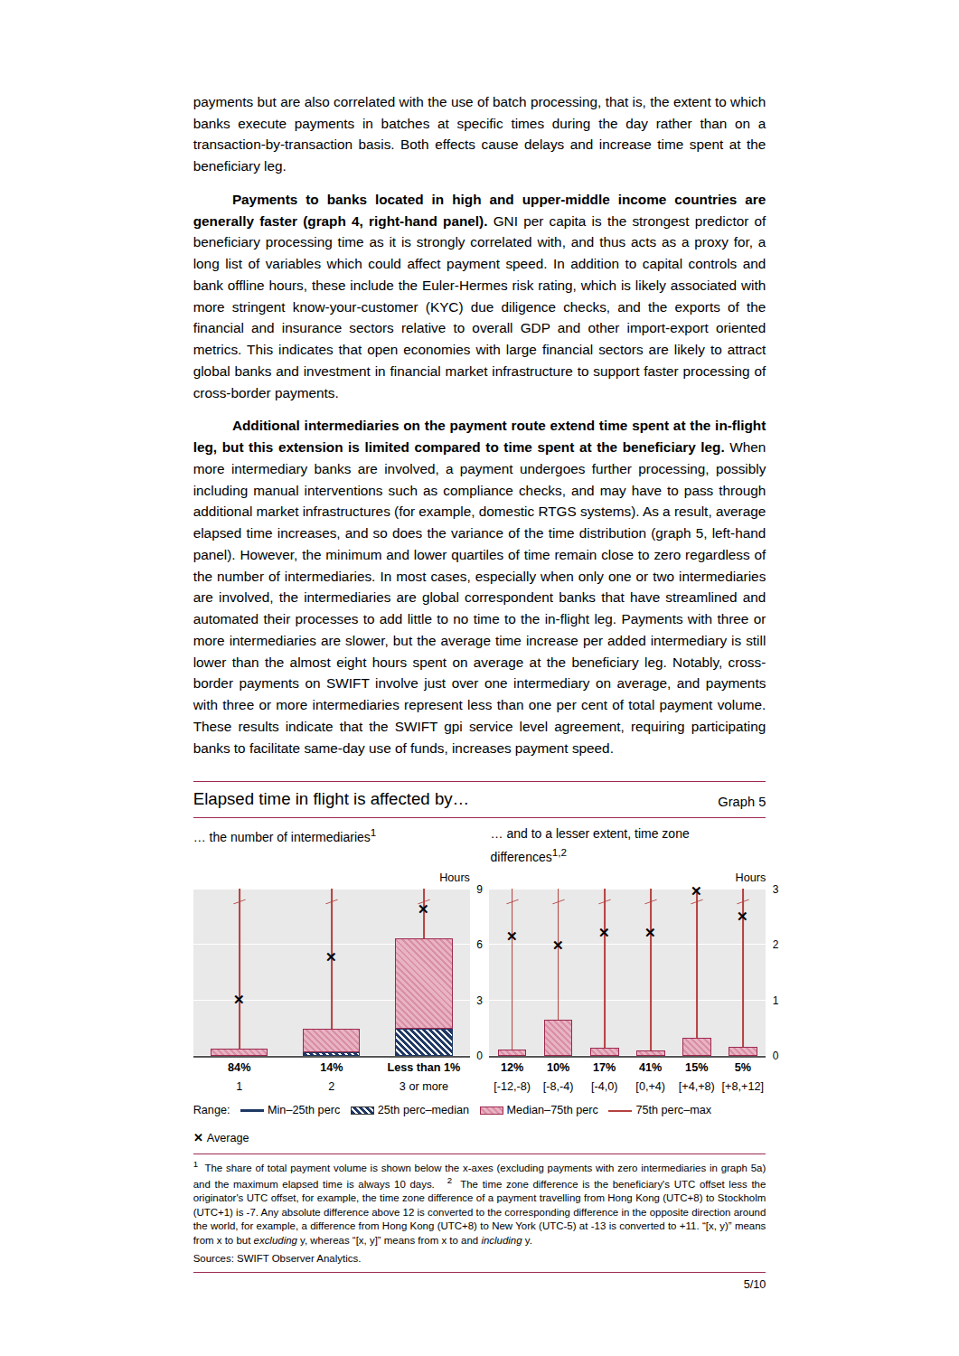payments but are also correlated with the use of batch processing, that is, the extent to which banks execute payments in batches at specific times during the day rather than on a transaction-by-transaction basis. Both effects cause delays and increase time spent at the beneficiary leg.
Payments to banks located in high and upper-middle income countries are generally faster (graph 4, right-hand panel). GNI per capita is the strongest predictor of beneficiary processing time as it is strongly correlated with, and thus acts as a proxy for, a long list of variables which could affect payment speed. In addition to capital controls and bank offline hours, these include the Euler-Hermes risk rating, which is likely associated with more stringent know-your-customer (KYC) due diligence checks, and the exports of the financial and insurance sectors relative to overall GDP and other import-export oriented metrics. This indicates that open economies with large financial sectors are likely to attract global banks and investment in financial market infrastructure to support faster processing of cross-border payments.
Additional intermediaries on the payment route extend time spent at the in-flight leg, but this extension is limited compared to time spent at the beneficiary leg. When more intermediary banks are involved, a payment undergoes further processing, possibly including manual interventions such as compliance checks, and may have to pass through additional market infrastructures (for example, domestic RTGS systems). As a result, average elapsed time increases, and so does the variance of the time distribution (graph 5, left-hand panel). However, the minimum and lower quartiles of time remain close to zero regardless of the number of intermediaries. In most cases, especially when only one or two intermediaries are involved, the intermediaries are global correspondent banks that have streamlined and automated their processes to add little to no time to the in-flight leg. Payments with three or more intermediaries are slower, but the average time increase per added intermediary is still lower than the almost eight hours spent on average at the beneficiary leg. Notably, cross-border payments on SWIFT involve just over one intermediary on average, and payments with three or more intermediaries represent less than one per cent of total payment volume. These results indicate that the SWIFT gpi service level agreement, requiring participating banks to facilitate same-day use of funds, increases payment speed.
Elapsed time in flight is affected by…
Graph 5
… the number of intermediaries1
… and to a lesser extent, time zone differences1,2
Hours
3
6
9
0
✕
✕
✕
84%
14%
Less than 1%
1
2
3 or more
Hours
1
2
3
0
✕
✕
✕
✕
✕
✕
12%
10%
17%
41%
15%
5%
[-12,-8)
[-8,-4)
[-4,0)
[0,+4)
[+4,+8)
[+8,+12]
Range: Min–25th perc 25th perc–median Median–75th perc 75th perc–max ✕ Average
1 The share of total payment volume is shown below the x-axes (excluding payments with zero intermediaries in graph 5a) and the maximum elapsed time is always 10 days. 2 The time zone difference is the beneficiary's UTC offset less the originator's UTC offset, for example, the time zone difference of a payment travelling from Hong Kong (UTC+8) to Stockholm (UTC+1) is -7. Any absolute difference above 12 is converted to the corresponding difference in the opposite direction around the world, for example, a difference from Hong Kong (UTC+8) to New York (UTC-5) at -13 is converted to +11. “[x, y)” means from x to but excluding y, whereas “[x, y]” means from x to and including y.
Sources: SWIFT Observer Analytics.
5/10